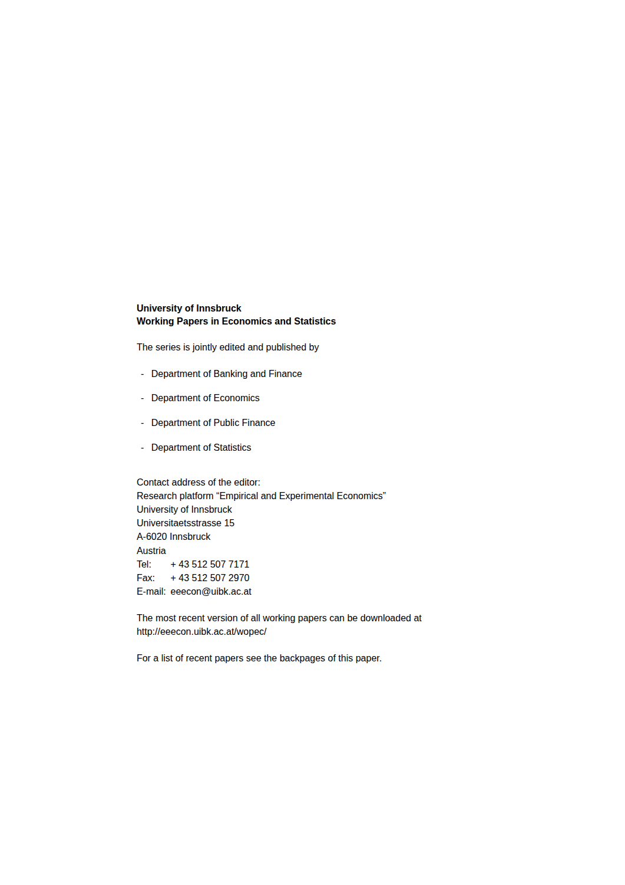University of Innsbruck
Working Papers in Economics and Statistics
The series is jointly edited and published by
Department of Banking and Finance
Department of Economics
Department of Public Finance
Department of Statistics
Contact address of the editor:
Research platform “Empirical and Experimental Economics”
University of Innsbruck
Universitaetsstrasse 15
A-6020 Innsbruck
Austria
| Tel: | + 43 512 507 7171 |
| Fax: | + 43 512 507 2970 |
| E-mail: | eeecon@uibk.ac.at |
The most recent version of all working papers can be downloaded at
http://eeecon.uibk.ac.at/wopec/
For a list of recent papers see the backpages of this paper.